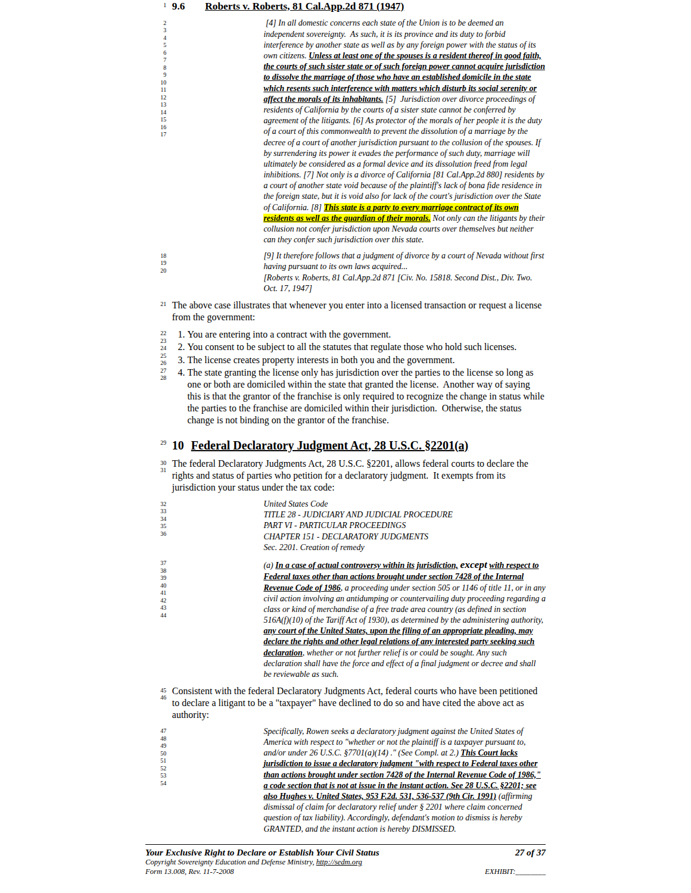1
9.6 Roberts v. Roberts, 81 Cal.App.2d 871 (1947)
2
3
4
5
6
7
8
9
10
11
12
13
14
15
16
17
[4] In all domestic concerns each state of the Union is to be deemed an independent sovereignty. As such, it is its province and its duty to forbid interference by another state as well as by any foreign power with the status of its own citizens. Unless at least one of the spouses is a resident thereof in good faith, the courts of such sister state or of such foreign power cannot acquire jurisdiction to dissolve the marriage of those who have an established domicile in the state which resents such interference with matters which disturb its social serenity or affect the morals of its inhabitants. [5] Jurisdiction over divorce proceedings of residents of California by the courts of a sister state cannot be conferred by agreement of the litigants. [6] As protector of the morals of her people it is the duty of a court of this commonwealth to prevent the dissolution of a marriage by the decree of a court of another jurisdiction pursuant to the collusion of the spouses. If by surrendering its power it evades the performance of such duty, marriage will ultimately be considered as a formal device and its dissolution freed from legal inhibitions. [7] Not only is a divorce of California [81 Cal.App.2d 880] residents by a court of another state void because of the plaintiff's lack of bona fide residence in the foreign state, but it is void also for lack of the court's jurisdiction over the State of California. [8] This state is a party to every marriage contract of its own residents as well as the guardian of their morals. Not only can the litigants by their collusion not confer jurisdiction upon Nevada courts over themselves but neither can they confer such jurisdiction over this state.
18
19
20
[9] It therefore follows that a judgment of divorce by a court of Nevada without first having pursuant to its own laws acquired...
[Roberts v. Roberts, 81 Cal.App.2d 871 [Civ. No. 15818. Second Dist., Div. Two. Oct. 17, 1947]
21
The above case illustrates that whenever you enter into a licensed transaction or request a license from the government:
22
23
24
25
26
27
28
You are entering into a contract with the government.
You consent to be subject to all the statutes that regulate those who hold such licenses.
The license creates property interests in both you and the government.
The state granting the license only has jurisdiction over the parties to the license so long as one or both are domiciled within the state that granted the license. Another way of saying this is that the grantor of the franchise is only required to recognize the change in status while the parties to the franchise are domiciled within their jurisdiction. Otherwise, the status change is not binding on the grantor of the franchise.
29
10 Federal Declaratory Judgment Act, 28 U.S.C. §2201(a)
30
31
The federal Declaratory Judgments Act, 28 U.S.C. §2201, allows federal courts to declare the rights and status of parties who petition for a declaratory judgment. It exempts from its jurisdiction your status under the tax code:
32
33
34
35
36
United States Code
TITLE 28 - JUDICIARY AND JUDICIAL PROCEDURE
PART VI - PARTICULAR PROCEEDINGS
CHAPTER 151 - DECLARATORY JUDGMENTS
Sec. 2201. Creation of remedy
37
38
39
40
41
42
43
44
(a) In a case of actual controversy within its jurisdiction, except with respect to Federal taxes other than actions brought under section 7428 of the Internal Revenue Code of 1986, a proceeding under section 505 or 1146 of title 11, or in any civil action involving an antidumping or countervailing duty proceeding regarding a class or kind of merchandise of a free trade area country (as defined in section 516A(f)(10) of the Tariff Act of 1930), as determined by the administering authority, any court of the United States, upon the filing of an appropriate pleading, may declare the rights and other legal relations of any interested party seeking such declaration, whether or not further relief is or could be sought. Any such declaration shall have the force and effect of a final judgment or decree and shall be reviewable as such.
45
46
Consistent with the federal Declaratory Judgments Act, federal courts who have been petitioned to declare a litigant to be a "taxpayer" have declined to do so and have cited the above act as authority:
47
48
49
50
51
52
53
54
Specifically, Rowen seeks a declaratory judgment against the United States of America with respect to "whether or not the plaintiff is a taxpayer pursuant to, and/or under 26 U.S.C. §7701(a)(14) ." (See Compl. at 2.) This Court lacks jurisdiction to issue a declaratory judgment "with respect to Federal taxes other than actions brought under section 7428 of the Internal Revenue Code of 1986," a code section that is not at issue in the instant action. See 28 U.S.C. §2201; see also Hughes v. United States, 953 F.2d. 531, 536-537 (9th Cir. 1991) (affirming dismissal of claim for declaratory relief under § 2201 where claim concerned question of tax liability). Accordingly, defendant's motion to dismiss is hereby GRANTED, and the instant action is hereby DISMISSED.
Your Exclusive Right to Declare or Establish Your Civil Status
27 of 37
Copyright Sovereignty Education and Defense Ministry, http://sedm.org
Form 13.008, Rev. 11-7-2008
EXHIBIT:________